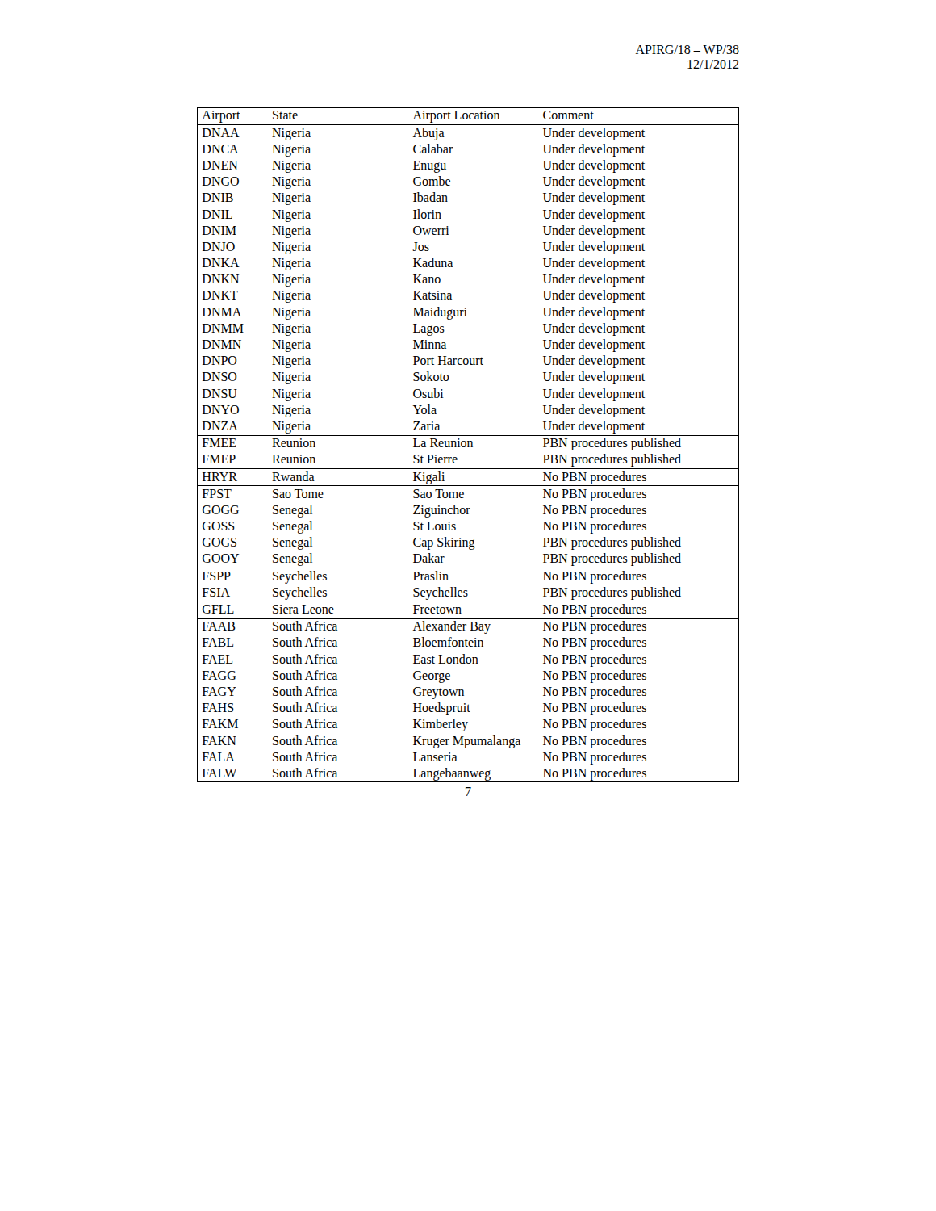APIRG/18 – WP/38
12/1/2012
| Airport | State | Airport Location | Comment |
| --- | --- | --- | --- |
| DNAA | Nigeria | Abuja | Under development |
| DNCA | Nigeria | Calabar | Under development |
| DNEN | Nigeria | Enugu | Under development |
| DNGO | Nigeria | Gombe | Under development |
| DNIB | Nigeria | Ibadan | Under development |
| DNIL | Nigeria | Ilorin | Under development |
| DNIM | Nigeria | Owerri | Under development |
| DNJO | Nigeria | Jos | Under development |
| DNKA | Nigeria | Kaduna | Under development |
| DNKN | Nigeria | Kano | Under development |
| DNKT | Nigeria | Katsina | Under development |
| DNMA | Nigeria | Maiduguri | Under development |
| DNMM | Nigeria | Lagos | Under development |
| DNMN | Nigeria | Minna | Under development |
| DNPO | Nigeria | Port Harcourt | Under development |
| DNSO | Nigeria | Sokoto | Under development |
| DNSU | Nigeria | Osubi | Under development |
| DNYO | Nigeria | Yola | Under development |
| DNZA | Nigeria | Zaria | Under development |
| FMEE | Reunion | La Reunion | PBN procedures published |
| FMEP | Reunion | St Pierre | PBN procedures published |
| HRYR | Rwanda | Kigali | No PBN procedures |
| FPST | Sao Tome | Sao Tome | No PBN procedures |
| GOGG | Senegal | Ziguinchor | No PBN procedures |
| GOSS | Senegal | St Louis | No PBN procedures |
| GOGS | Senegal | Cap Skiring | PBN procedures published |
| GOOY | Senegal | Dakar | PBN procedures published |
| FSPP | Seychelles | Praslin | No PBN procedures |
| FSIA | Seychelles | Seychelles | PBN procedures published |
| GFLL | Siera Leone | Freetown | No PBN procedures |
| FAAB | South Africa | Alexander Bay | No PBN procedures |
| FABL | South Africa | Bloemfontein | No PBN procedures |
| FAEL | South Africa | East London | No PBN procedures |
| FAGG | South Africa | George | No PBN procedures |
| FAGY | South Africa | Greytown | No PBN procedures |
| FAHS | South Africa | Hoedspruit | No PBN procedures |
| FAKM | South Africa | Kimberley | No PBN procedures |
| FAKN | South Africa | Kruger Mpumalanga | No PBN procedures |
| FALA | South Africa | Lanseria | No PBN procedures |
| FALW | South Africa | Langebaanweg | No PBN procedures |
7